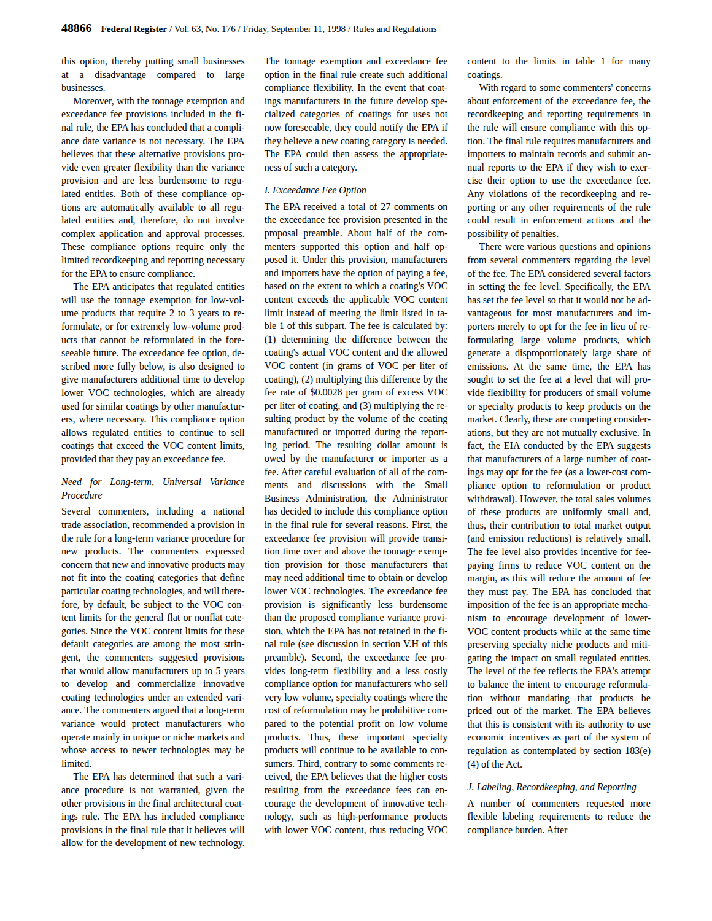48866 Federal Register / Vol. 63, No. 176 / Friday, September 11, 1998 / Rules and Regulations
this option, thereby putting small businesses at a disadvantage compared to large businesses.
Moreover, with the tonnage exemption and exceedance fee provisions included in the final rule, the EPA has concluded that a compliance date variance is not necessary. The EPA believes that these alternative provisions provide even greater flexibility than the variance provision and are less burdensome to regulated entities. Both of these compliance options are automatically available to all regulated entities and, therefore, do not involve complex application and approval processes. These compliance options require only the limited recordkeeping and reporting necessary for the EPA to ensure compliance.
The EPA anticipates that regulated entities will use the tonnage exemption for low-volume products that require 2 to 3 years to reformulate, or for extremely low-volume products that cannot be reformulated in the foreseeable future. The exceedance fee option, described more fully below, is also designed to give manufacturers additional time to develop lower VOC technologies, which are already used for similar coatings by other manufacturers, where necessary. This compliance option allows regulated entities to continue to sell coatings that exceed the VOC content limits, provided that they pay an exceedance fee.
Need for Long-term, Universal Variance Procedure
Several commenters, including a national trade association, recommended a provision in the rule for a long-term variance procedure for new products. The commenters expressed concern that new and innovative products may not fit into the coating categories that define particular coating technologies, and will therefore, by default, be subject to the VOC content limits for the general flat or nonflat categories. Since the VOC content limits for these default categories are among the most stringent, the commenters suggested provisions that would allow manufacturers up to 5 years to develop and commercialize innovative coating technologies under an extended variance. The commenters argued that a long-term variance would protect manufacturers who operate mainly in unique or niche markets and whose access to newer technologies may be limited.
The EPA has determined that such a variance procedure is not warranted, given the other provisions in the final architectural coatings rule. The EPA has included compliance provisions in the final rule that it believes will allow for the development of new technology. The tonnage exemption and exceedance fee option in the final rule create such additional compliance flexibility. In the event that coatings manufacturers in the future develop specialized categories of coatings for uses not now foreseeable, they could notify the EPA if they believe a new coating category is needed. The EPA could then assess the appropriateness of such a category.
I. Exceedance Fee Option
The EPA received a total of 27 comments on the exceedance fee provision presented in the proposal preamble. About half of the commenters supported this option and half opposed it. Under this provision, manufacturers and importers have the option of paying a fee, based on the extent to which a coating's VOC content exceeds the applicable VOC content limit instead of meeting the limit listed in table 1 of this subpart. The fee is calculated by: (1) determining the difference between the coating's actual VOC content and the allowed VOC content (in grams of VOC per liter of coating), (2) multiplying this difference by the fee rate of $0.0028 per gram of excess VOC per liter of coating, and (3) multiplying the resulting product by the volume of the coating manufactured or imported during the reporting period. The resulting dollar amount is owed by the manufacturer or importer as a fee. After careful evaluation of all of the comments and discussions with the Small Business Administration, the Administrator has decided to include this compliance option in the final rule for several reasons. First, the exceedance fee provision will provide transition time over and above the tonnage exemption provision for those manufacturers that may need additional time to obtain or develop lower VOC technologies. The exceedance fee provision is significantly less burdensome than the proposed compliance variance provision, which the EPA has not retained in the final rule (see discussion in section V.H of this preamble). Second, the exceedance fee provides long-term flexibility and a less costly compliance option for manufacturers who sell very low volume, specialty coatings where the cost of reformulation may be prohibitive compared to the potential profit on low volume products. Thus, these important specialty products will continue to be available to consumers. Third, contrary to some comments received, the EPA believes that the higher costs resulting from the exceedance fees can encourage the development of innovative technology, such as high-performance products with lower VOC content, thus reducing VOC content to the limits in table 1 for many coatings.
With regard to some commenters' concerns about enforcement of the exceedance fee, the recordkeeping and reporting requirements in the rule will ensure compliance with this option. The final rule requires manufacturers and importers to maintain records and submit annual reports to the EPA if they wish to exercise their option to use the exceedance fee. Any violations of the recordkeeping and reporting or any other requirements of the rule could result in enforcement actions and the possibility of penalties.
There were various questions and opinions from several commenters regarding the level of the fee. The EPA considered several factors in setting the fee level. Specifically, the EPA has set the fee level so that it would not be advantageous for most manufacturers and importers merely to opt for the fee in lieu of reformulating large volume products, which generate a disproportionately large share of emissions. At the same time, the EPA has sought to set the fee at a level that will provide flexibility for producers of small volume or specialty products to keep products on the market. Clearly, these are competing considerations, but they are not mutually exclusive. In fact, the EIA conducted by the EPA suggests that manufacturers of a large number of coatings may opt for the fee (as a lower-cost compliance option to reformulation or product withdrawal). However, the total sales volumes of these products are uniformly small and, thus, their contribution to total market output (and emission reductions) is relatively small. The fee level also provides incentive for fee-paying firms to reduce VOC content on the margin, as this will reduce the amount of fee they must pay. The EPA has concluded that imposition of the fee is an appropriate mechanism to encourage development of lower-VOC content products while at the same time preserving specialty niche products and mitigating the impact on small regulated entities. The level of the fee reflects the EPA's attempt to balance the intent to encourage reformulation without mandating that products be priced out of the market. The EPA believes that this is consistent with its authority to use economic incentives as part of the system of regulation as contemplated by section 183(e)(4) of the Act.
J. Labeling, Recordkeeping, and Reporting
A number of commenters requested more flexible labeling requirements to reduce the compliance burden. After